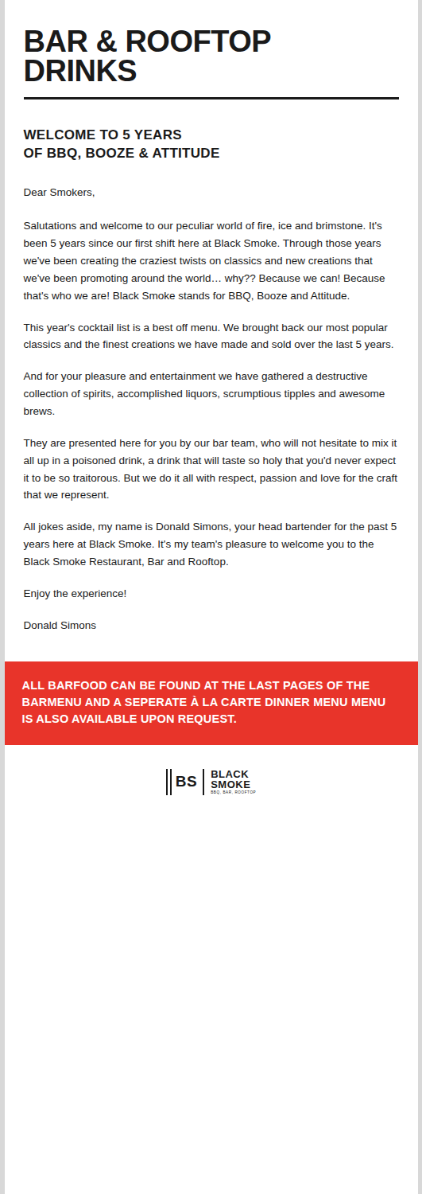Bar & Rooftop
Drinks
Welcome to 5 years
of BBQ, Booze & Attitude
Dear Smokers,
Salutations and welcome to our peculiar world of fire, ice and brimstone. It's been 5 years since our first shift here at Black Smoke. Through those years we've been creating the craziest twists on classics and new creations that we've been promoting around the world… why?? Because we can! Because that's who we are! Black Smoke stands for BBQ, Booze and Attitude.
This year's cocktail list is a best off menu. We brought back our most popular classics and the finest creations we have made and sold over the last 5 years.
And for your pleasure and entertainment we have gathered a destructive collection of spirits, accomplished liquors, scrumptious tipples and awesome brews.
They are presented here for you by our bar team, who will not hesitate to mix it all up in a poisoned drink, a drink that will taste so holy that you'd never expect it to be so traitorous. But we do it all with respect, passion and love for the craft that we represent.
All jokes aside, my name is Donald Simons, your head bartender for the past 5 years here at Black Smoke. It's my team's pleasure to welcome you to the Black Smoke Restaurant, Bar and Rooftop.
Enjoy the experience!
Donald Simons
All barfood can be found at the last pages of the barmenu and a seperate à la carte dinner menu menu is also available upon request.
BS
BLACK SMOKE BBQ, Bar, Rooftop